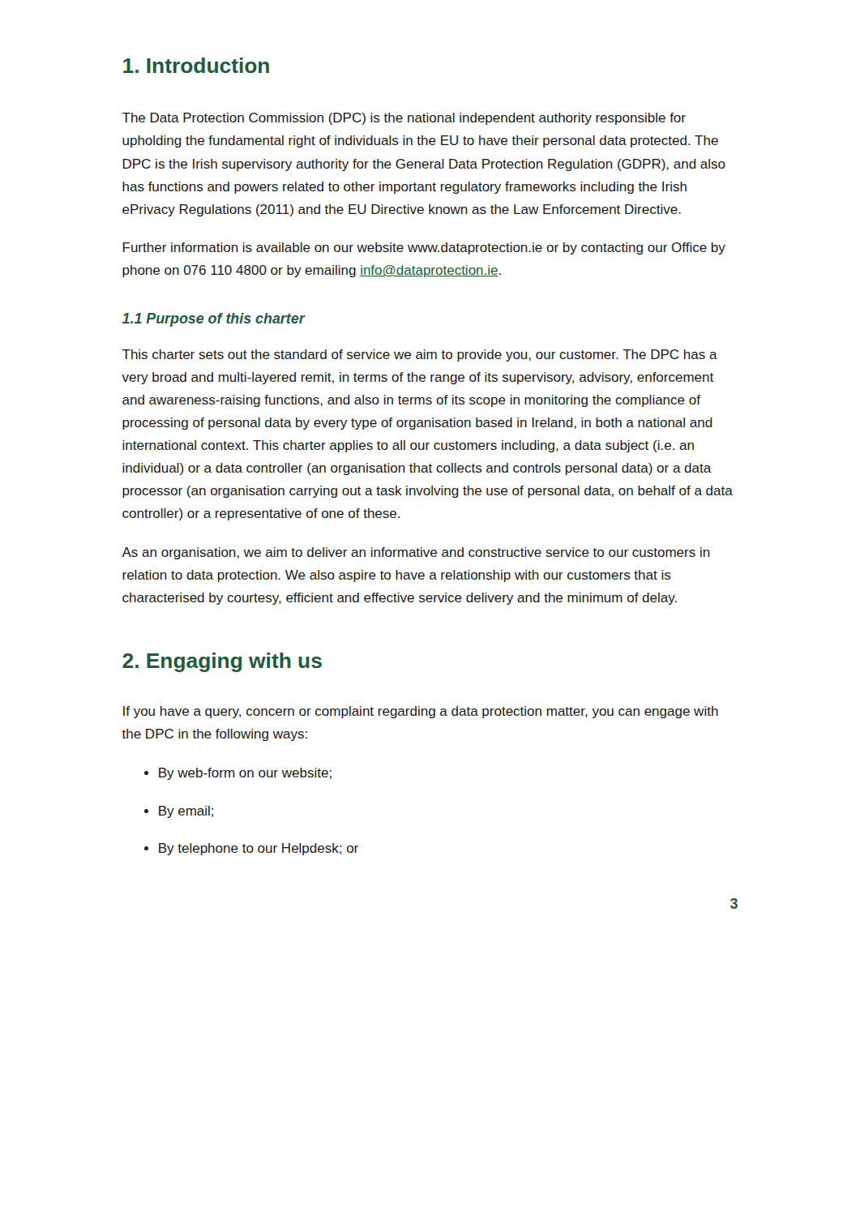1. Introduction
The Data Protection Commission (DPC) is the national independent authority responsible for upholding the fundamental right of individuals in the EU to have their personal data protected. The DPC is the Irish supervisory authority for the General Data Protection Regulation (GDPR), and also has functions and powers related to other important regulatory frameworks including the Irish ePrivacy Regulations (2011) and the EU Directive known as the Law Enforcement Directive.
Further information is available on our website www.dataprotection.ie or by contacting our Office by phone on 076 110 4800 or by emailing info@dataprotection.ie.
1.1 Purpose of this charter
This charter sets out the standard of service we aim to provide you, our customer. The DPC has a very broad and multi-layered remit, in terms of the range of its supervisory, advisory, enforcement and awareness-raising functions, and also in terms of its scope in monitoring the compliance of processing of personal data by every type of organisation based in Ireland, in both a national and international context. This charter applies to all our customers including, a data subject (i.e. an individual) or a data controller (an organisation that collects and controls personal data) or a data processor (an organisation carrying out a task involving the use of personal data, on behalf of a data controller) or a representative of one of these.
As an organisation, we aim to deliver an informative and constructive service to our customers in relation to data protection. We also aspire to have a relationship with our customers that is characterised by courtesy, efficient and effective service delivery and the minimum of delay.
2. Engaging with us
If you have a query, concern or complaint regarding a data protection matter, you can engage with the DPC in the following ways:
By web-form on our website;
By email;
By telephone to our Helpdesk; or
3